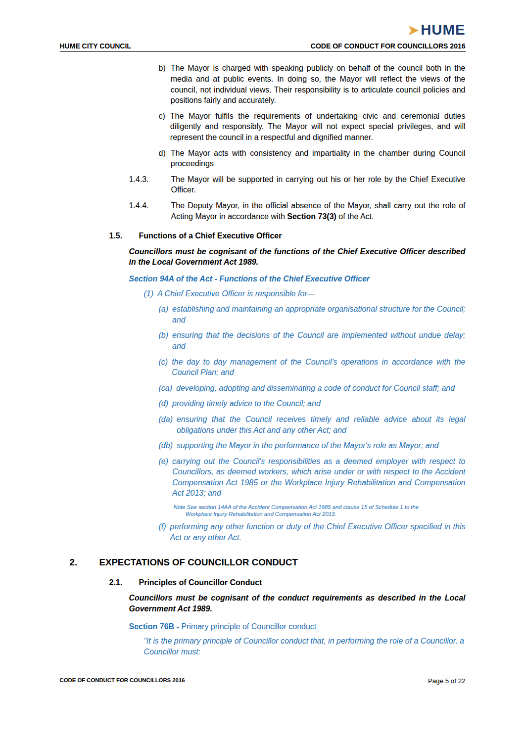➤HUME
HUME CITY COUNCIL CODE OF CONDUCT FOR COUNCILLORS 2016
b)
The Mayor is charged with speaking publicly on behalf of the council both in the media and at public events. In doing so, the Mayor will reflect the views of the council, not individual views. Their responsibility is to articulate council policies and positions fairly and accurately.
c)
The Mayor fulfils the requirements of undertaking civic and ceremonial duties diligently and responsibly. The Mayor will not expect special privileges, and will represent the council in a respectful and dignified manner.
d)
The Mayor acts with consistency and impartiality in the chamber during Council proceedings
1.4.3.
The Mayor will be supported in carrying out his or her role by the Chief Executive Officer.
1.4.4.
The Deputy Mayor, in the official absence of the Mayor, shall carry out the role of Acting Mayor in accordance with Section 73(3) of the Act.
1.5. Functions of a Chief Executive Officer
Councillors must be cognisant of the functions of the Chief Executive Officer described in the Local Government Act 1989.
Section 94A of the Act - Functions of the Chief Executive Officer
(1)
A Chief Executive Officer is responsible for—
(a)
establishing and maintaining an appropriate organisational structure for the Council; and
(b)
ensuring that the decisions of the Council are implemented without undue delay; and
(c)
the day to day management of the Council's operations in accordance with the Council Plan; and
(ca)
developing, adopting and disseminating a code of conduct for Council staff; and
(d)
providing timely advice to the Council; and
(da)
ensuring that the Council receives timely and reliable advice about its legal obligations under this Act and any other Act; and
(db)
supporting the Mayor in the performance of the Mayor's role as Mayor; and
(e)
carrying out the Council's responsibilities as a deemed employer with respect to Councillors, as deemed workers, which arise under or with respect to the Accident Compensation Act 1985 or the Workplace Injury Rehabilitation and Compensation Act 2013; and
Note See section 14AA of the Accident Compensation Act 1985 and clause 15 of Schedule 1 to the Workplace Injury Rehabilitation and Compensation Act 2013.
(f)
performing any other function or duty of the Chief Executive Officer specified in this Act or any other Act.
2. EXPECTATIONS OF COUNCILLOR CONDUCT
2.1. Principles of Councillor Conduct
Councillors must be cognisant of the conduct requirements as described in the Local Government Act 1989.
Section 76B - Primary principle of Councillor conduct
“It is the primary principle of Councillor conduct that, in performing the role of a Councillor, a Councillor must:
CODE OF CONDUCT FOR COUNCILLORS 2016 Page 5 of 22